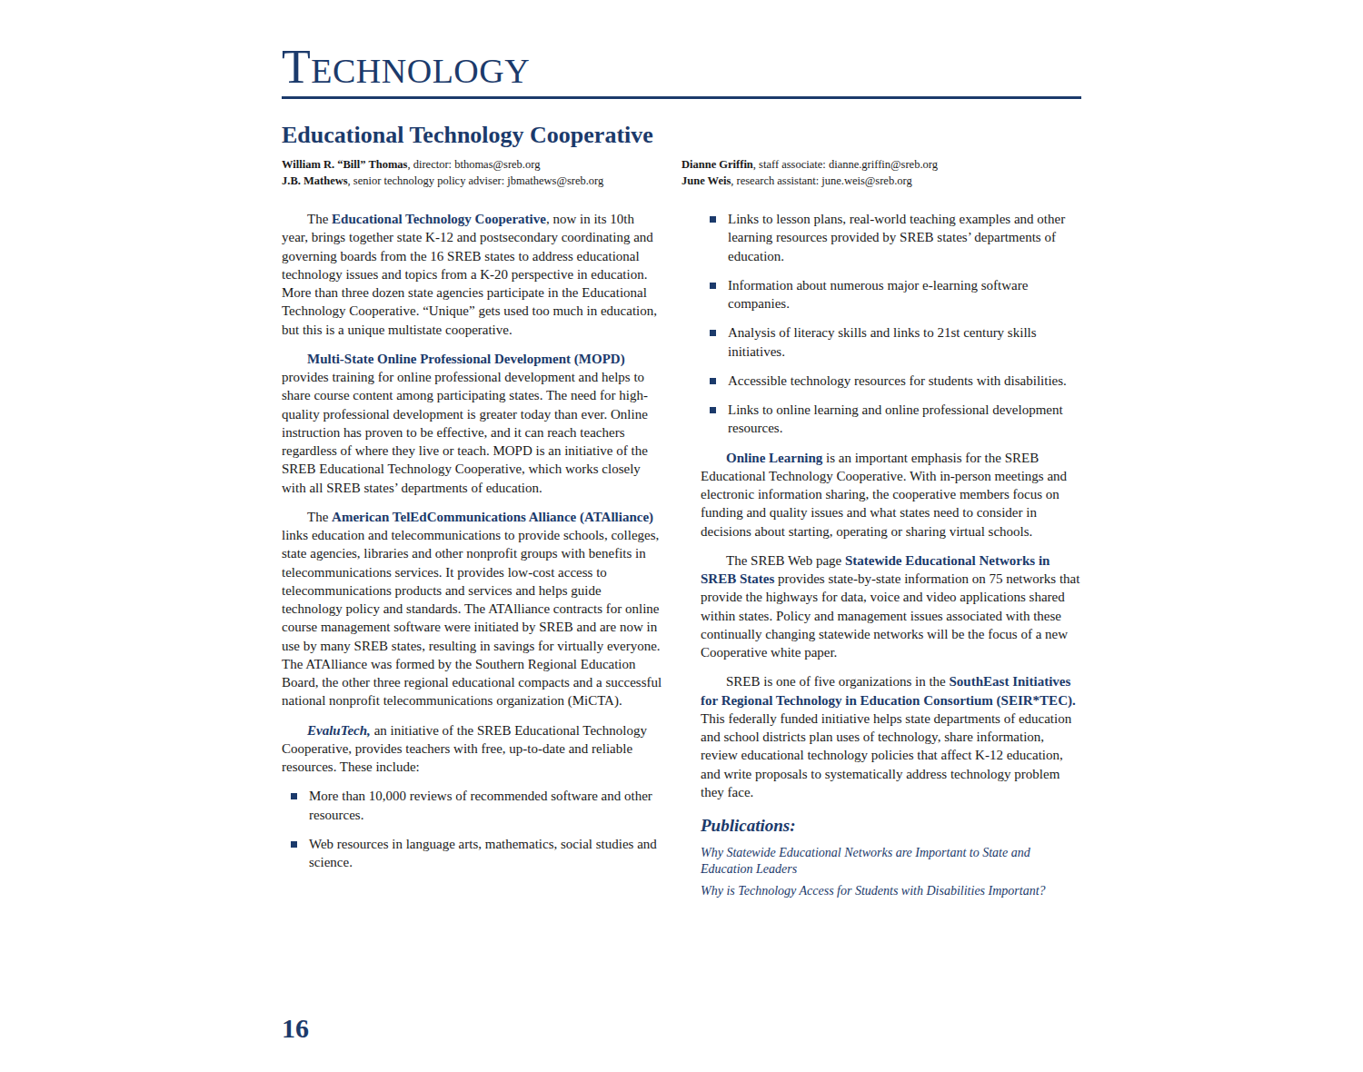TECHNOLOGY
Educational Technology Cooperative
| William R. “Bill” Thomas , director: bthomas@sreb.org | Dianne Griffin , staff associate: dianne.griffin@sreb.org |
| J.B. Mathews , senior technology policy adviser: jbmathews@sreb.org | June Weis , research assistant: june.weis@sreb.org |
The Educational Technology Cooperative, now in its 10th year, brings together state K-12 and postsecondary coordinating and governing boards from the 16 SREB states to address educational technology issues and topics from a K-20 perspective in education. More than three dozen state agencies participate in the Educational Technology Cooperative. “Unique” gets used too much in education, but this is a unique multistate cooperative.
Multi-State Online Professional Development (MOPD) provides training for online professional development and helps to share course content among participating states. The need for high-quality professional development is greater today than ever. Online instruction has proven to be effective, and it can reach teachers regardless of where they live or teach. MOPD is an initiative of the SREB Educational Technology Cooperative, which works closely with all SREB states’ departments of education.
The American TelEdCommunications Alliance (ATAlliance) links education and telecommunications to provide schools, colleges, state agencies, libraries and other nonprofit groups with benefits in telecommunications services. It provides low-cost access to telecommunications products and services and helps guide technology policy and standards. The ATAlliance contracts for online course management software were initiated by SREB and are now in use by many SREB states, resulting in savings for virtually everyone. The ATAlliance was formed by the Southern Regional Education Board, the other three regional educational compacts and a successful national nonprofit telecommunications organization (MiCTA).
EvaluTech, an initiative of the SREB Educational Technology Cooperative, provides teachers with free, up-to-date and reliable resources. These include:
More than 10,000 reviews of recommended software and other resources.
Web resources in language arts, mathematics, social studies and science.
Links to lesson plans, real-world teaching examples and other learning resources provided by SREB states’ departments of education.
Information about numerous major e-learning software companies.
Analysis of literacy skills and links to 21st century skills initiatives.
Accessible technology resources for students with disabilities.
Links to online learning and online professional development resources.
Online Learning is an important emphasis for the SREB Educational Technology Cooperative. With in-person meetings and electronic information sharing, the cooperative members focus on funding and quality issues and what states need to consider in decisions about starting, operating or sharing virtual schools.
The SREB Web page Statewide Educational Networks in SREB States provides state-by-state information on 75 networks that provide the highways for data, voice and video applications shared within states. Policy and management issues associated with these continually changing statewide networks will be the focus of a new Cooperative white paper.
SREB is one of five organizations in the SouthEast Initiatives for Regional Technology in Education Consortium (SEIR*TEC). This federally funded initiative helps state departments of education and school districts plan uses of technology, share information, review educational technology policies that affect K-12 education, and write proposals to systematically address technology problem they face.
Publications:
Why Statewide Educational Networks are Important to State and Education Leaders
Why is Technology Access for Students with Disabilities Important?
16